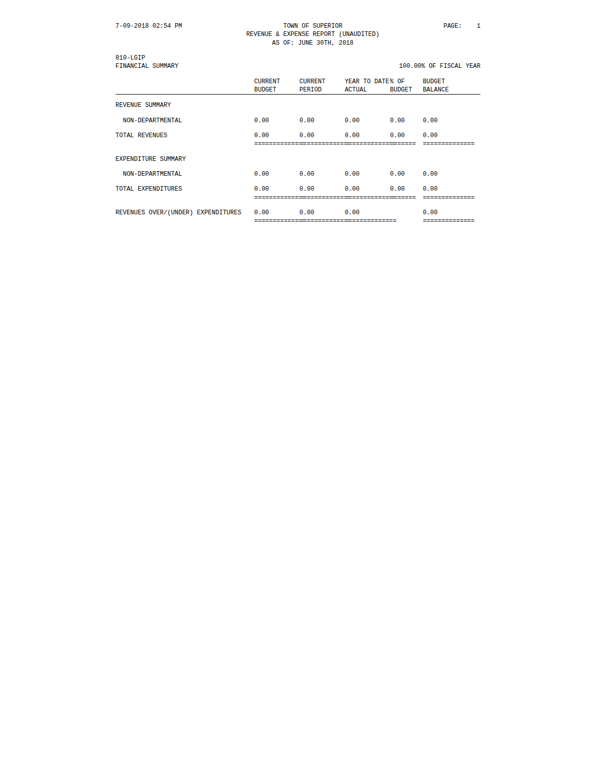7-09-2018 02:54 PM
TOWN OF SUPERIOR
REVENUE & EXPENSE REPORT (UNAUDITED)
AS OF: JUNE 30TH, 2018
PAGE: 1
810-LGIP
FINANCIAL SUMMARY
100.00% OF FISCAL YEAR
| | CURRENT | CURRENT | YEAR TO DATE | % OF | BUDGET |
| --- | --- | --- | --- | --- | --- |
| | BUDGET | PERIOD | ACTUAL | BUDGET | BALANCE |
| REVENUE SUMMARY | | | | | |
| NON-DEPARTMENTAL | 0.00 | 0.00 | 0.00 | 0.00 | 0.00 |
| TOTAL REVENUES | 0.00 | 0.00 | 0.00 | 0.00 | 0.00 |
| | ============== | ============== | ============== | ======= | ============== |
| EXPENDITURE SUMMARY | | | | | |
| NON-DEPARTMENTAL | 0.00 | 0.00 | 0.00 | 0.00 | 0.00 |
| TOTAL EXPENDITURES | 0.00 | 0.00 | 0.00 | 0.00 | 0.00 |
| | ============== | ============== | ============== | ======= | ============== |
| REVENUES OVER/(UNDER) EXPENDITURES | 0.00 | 0.00 | 0.00 | | 0.00 |
| | ============== | ============== | ============== | | ============== |